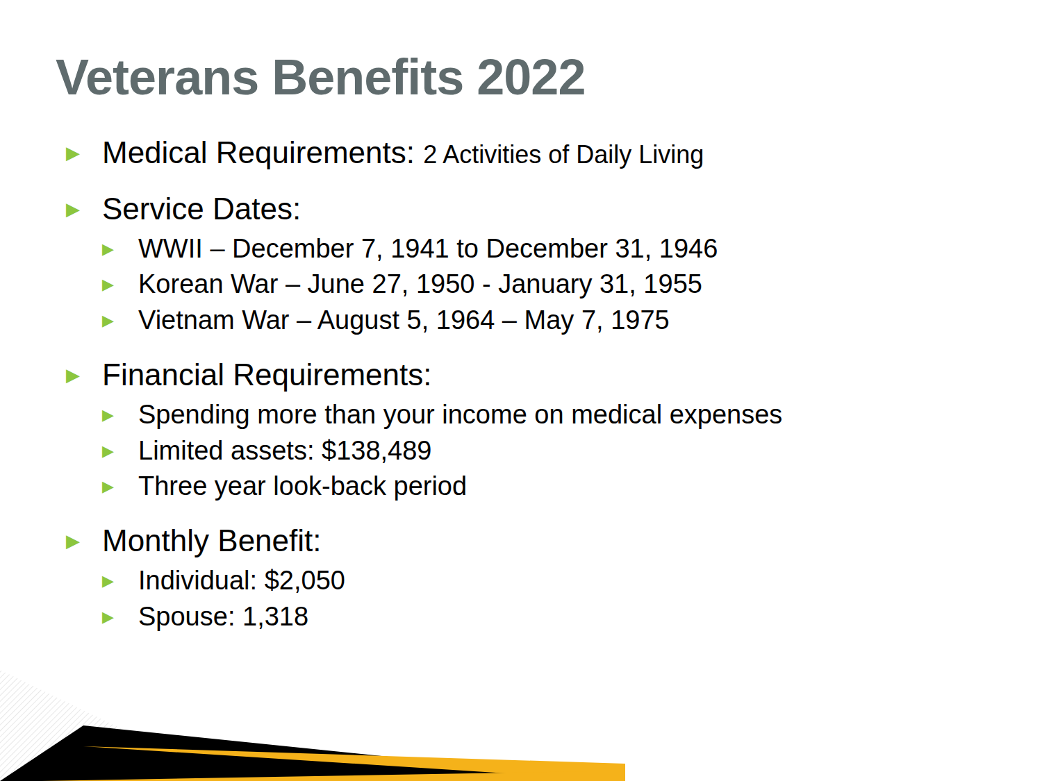Veterans Benefits 2022
Medical Requirements: 2 Activities of Daily Living
Service Dates:
WWII – December 7, 1941 to December 31, 1946
Korean War – June 27, 1950 - January 31, 1955
Vietnam War – August 5, 1964 – May 7, 1975
Financial Requirements:
Spending more than your income on medical expenses
Limited assets: $138,489
Three year look-back period
Monthly Benefit:
Individual: $2,050
Spouse: 1,318